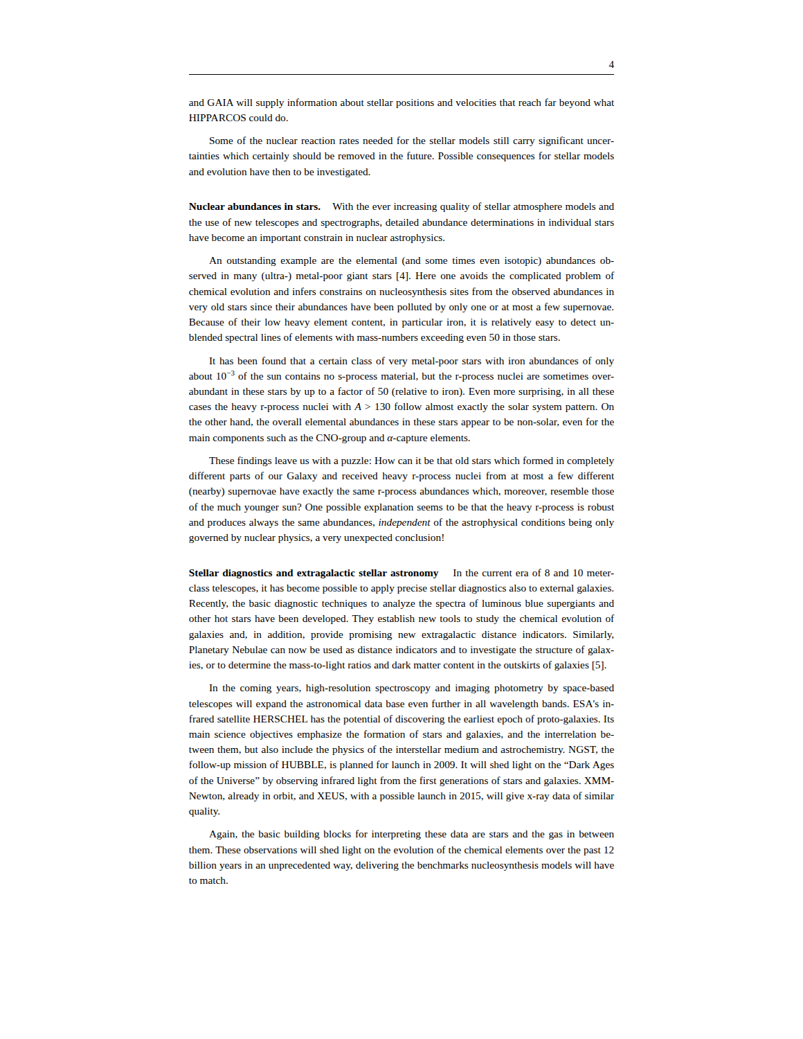4
and GAIA will supply information about stellar positions and velocities that reach far beyond what HIPPARCOS could do.
Some of the nuclear reaction rates needed for the stellar models still carry significant uncertainties which certainly should be removed in the future. Possible consequences for stellar models and evolution have then to be investigated.
Nuclear abundances in stars. With the ever increasing quality of stellar atmosphere models and the use of new telescopes and spectrographs, detailed abundance determinations in individual stars have become an important constrain in nuclear astrophysics.
An outstanding example are the elemental (and some times even isotopic) abundances observed in many (ultra-) metal-poor giant stars [4]. Here one avoids the complicated problem of chemical evolution and infers constrains on nucleosynthesis sites from the observed abundances in very old stars since their abundances have been polluted by only one or at most a few supernovae. Because of their low heavy element content, in particular iron, it is relatively easy to detect un-blended spectral lines of elements with mass-numbers exceeding even 50 in those stars.
It has been found that a certain class of very metal-poor stars with iron abundances of only about 10−3 of the sun contains no s-process material, but the r-process nuclei are sometimes over-abundant in these stars by up to a factor of 50 (relative to iron). Even more surprising, in all these cases the heavy r-process nuclei with A > 130 follow almost exactly the solar system pattern. On the other hand, the overall elemental abundances in these stars appear to be non-solar, even for the main components such as the CNO-group and α-capture elements.
These findings leave us with a puzzle: How can it be that old stars which formed in completely different parts of our Galaxy and received heavy r-process nuclei from at most a few different (nearby) supernovae have exactly the same r-process abundances which, moreover, resemble those of the much younger sun? One possible explanation seems to be that the heavy r-process is robust and produces always the same abundances, independent of the astrophysical conditions being only governed by nuclear physics, a very unexpected conclusion!
Stellar diagnostics and extragalactic stellar astronomy In the current era of 8 and 10 meter-class telescopes, it has become possible to apply precise stellar diagnostics also to external galaxies. Recently, the basic diagnostic techniques to analyze the spectra of luminous blue supergiants and other hot stars have been developed. They establish new tools to study the chemical evolution of galaxies and, in addition, provide promising new extragalactic distance indicators. Similarly, Planetary Nebulae can now be used as distance indicators and to investigate the structure of galaxies, or to determine the mass-to-light ratios and dark matter content in the outskirts of galaxies [5].
In the coming years, high-resolution spectroscopy and imaging photometry by space-based telescopes will expand the astronomical data base even further in all wavelength bands. ESA's infrared satellite HERSCHEL has the potential of discovering the earliest epoch of proto-galaxies. Its main science objectives emphasize the formation of stars and galaxies, and the interrelation between them, but also include the physics of the interstellar medium and astrochemistry. NGST, the follow-up mission of HUBBLE, is planned for launch in 2009. It will shed light on the “Dark Ages of the Universe” by observing infrared light from the first generations of stars and galaxies. XMM-Newton, already in orbit, and XEUS, with a possible launch in 2015, will give x-ray data of similar quality.
Again, the basic building blocks for interpreting these data are stars and the gas in between them. These observations will shed light on the evolution of the chemical elements over the past 12 billion years in an unprecedented way, delivering the benchmarks nucleosynthesis models will have to match.